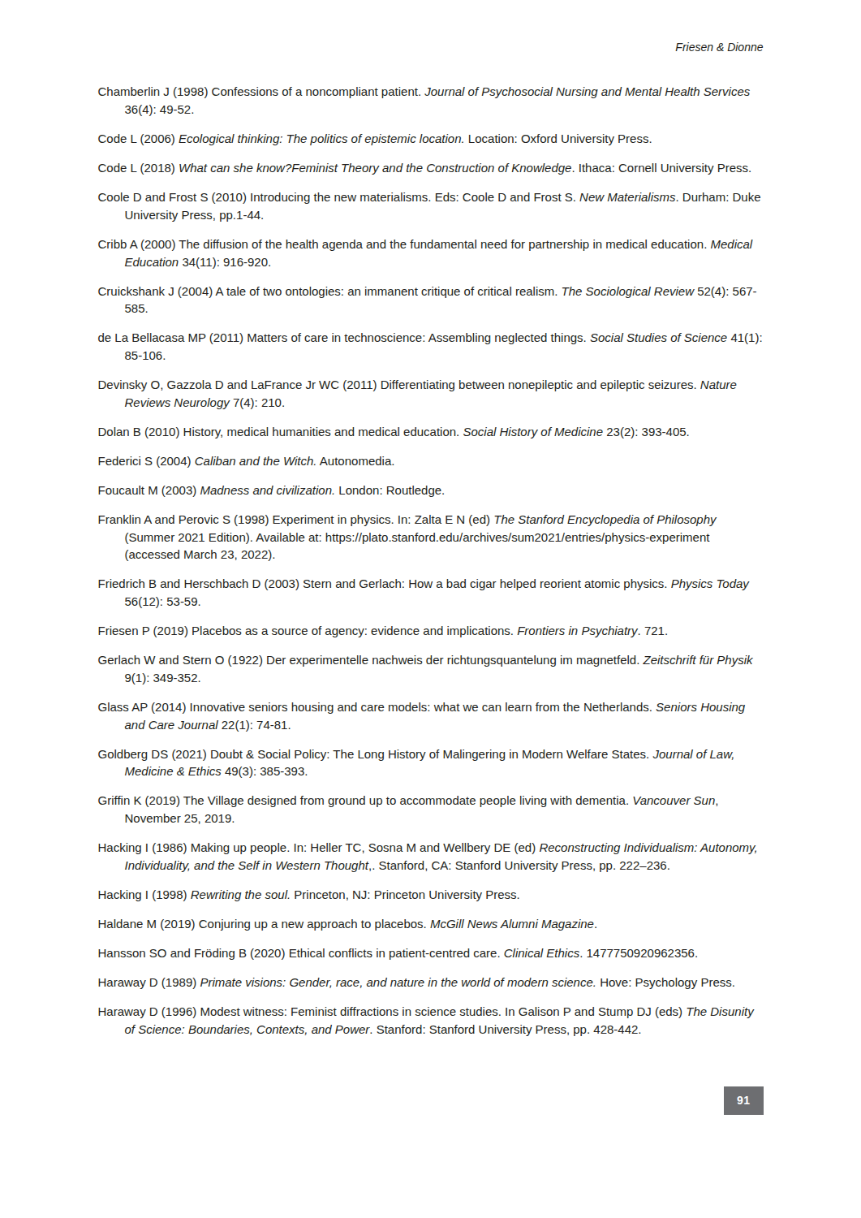Friesen & Dionne
Chamberlin J (1998) Confessions of a noncompliant patient. Journal of Psychosocial Nursing and Mental Health Services 36(4): 49-52.
Code L (2006) Ecological thinking: The politics of epistemic location. Location: Oxford University Press.
Code L (2018) What can she know?Feminist Theory and the Construction of Knowledge. Ithaca: Cornell University Press.
Coole D and Frost S (2010) Introducing the new materialisms. Eds: Coole D and Frost S. New Materialisms. Durham: Duke University Press, pp.1-44.
Cribb A (2000) The diffusion of the health agenda and the fundamental need for partnership in medical education. Medical Education 34(11): 916-920.
Cruickshank J (2004) A tale of two ontologies: an immanent critique of critical realism. The Sociological Review 52(4): 567-585.
de La Bellacasa MP (2011) Matters of care in technoscience: Assembling neglected things. Social Studies of Science 41(1): 85-106.
Devinsky O, Gazzola D and LaFrance Jr WC (2011) Differentiating between nonepileptic and epileptic seizures. Nature Reviews Neurology 7(4): 210.
Dolan B (2010) History, medical humanities and medical education. Social History of Medicine 23(2): 393-405.
Federici S (2004) Caliban and the Witch. Autonomedia.
Foucault M (2003) Madness and civilization. London: Routledge.
Franklin A and Perovic S (1998) Experiment in physics. In: Zalta E N (ed) The Stanford Encyclopedia of Philosophy (Summer 2021 Edition). Available at: https://plato.stanford.edu/archives/sum2021/entries/physics-experiment (accessed March 23, 2022).
Friedrich B and Herschbach D (2003) Stern and Gerlach: How a bad cigar helped reorient atomic physics. Physics Today 56(12): 53-59.
Friesen P (2019) Placebos as a source of agency: evidence and implications. Frontiers in Psychiatry. 721.
Gerlach W and Stern O (1922) Der experimentelle nachweis der richtungsquantelung im magnetfeld. Zeitschrift für Physik 9(1): 349-352.
Glass AP (2014) Innovative seniors housing and care models: what we can learn from the Netherlands. Seniors Housing and Care Journal 22(1): 74-81.
Goldberg DS (2021) Doubt & Social Policy: The Long History of Malingering in Modern Welfare States. Journal of Law, Medicine & Ethics 49(3): 385-393.
Griffin K (2019) The Village designed from ground up to accommodate people living with dementia. Vancouver Sun, November 25, 2019.
Hacking I (1986) Making up people. In: Heller TC, Sosna M and Wellbery DE (ed) Reconstructing Individualism: Autonomy, Individuality, and the Self in Western Thought,. Stanford, CA: Stanford University Press, pp. 222–236.
Hacking I (1998) Rewriting the soul. Princeton, NJ: Princeton University Press.
Haldane M (2019) Conjuring up a new approach to placebos. McGill News Alumni Magazine.
Hansson SO and Fröding B (2020) Ethical conflicts in patient-centred care. Clinical Ethics. 1477750920962356.
Haraway D (1989) Primate visions: Gender, race, and nature in the world of modern science. Hove: Psychology Press.
Haraway D (1996) Modest witness: Feminist diffractions in science studies. In Galison P and Stump DJ (eds) The Disunity of Science: Boundaries, Contexts, and Power. Stanford: Stanford University Press, pp. 428-442.
91